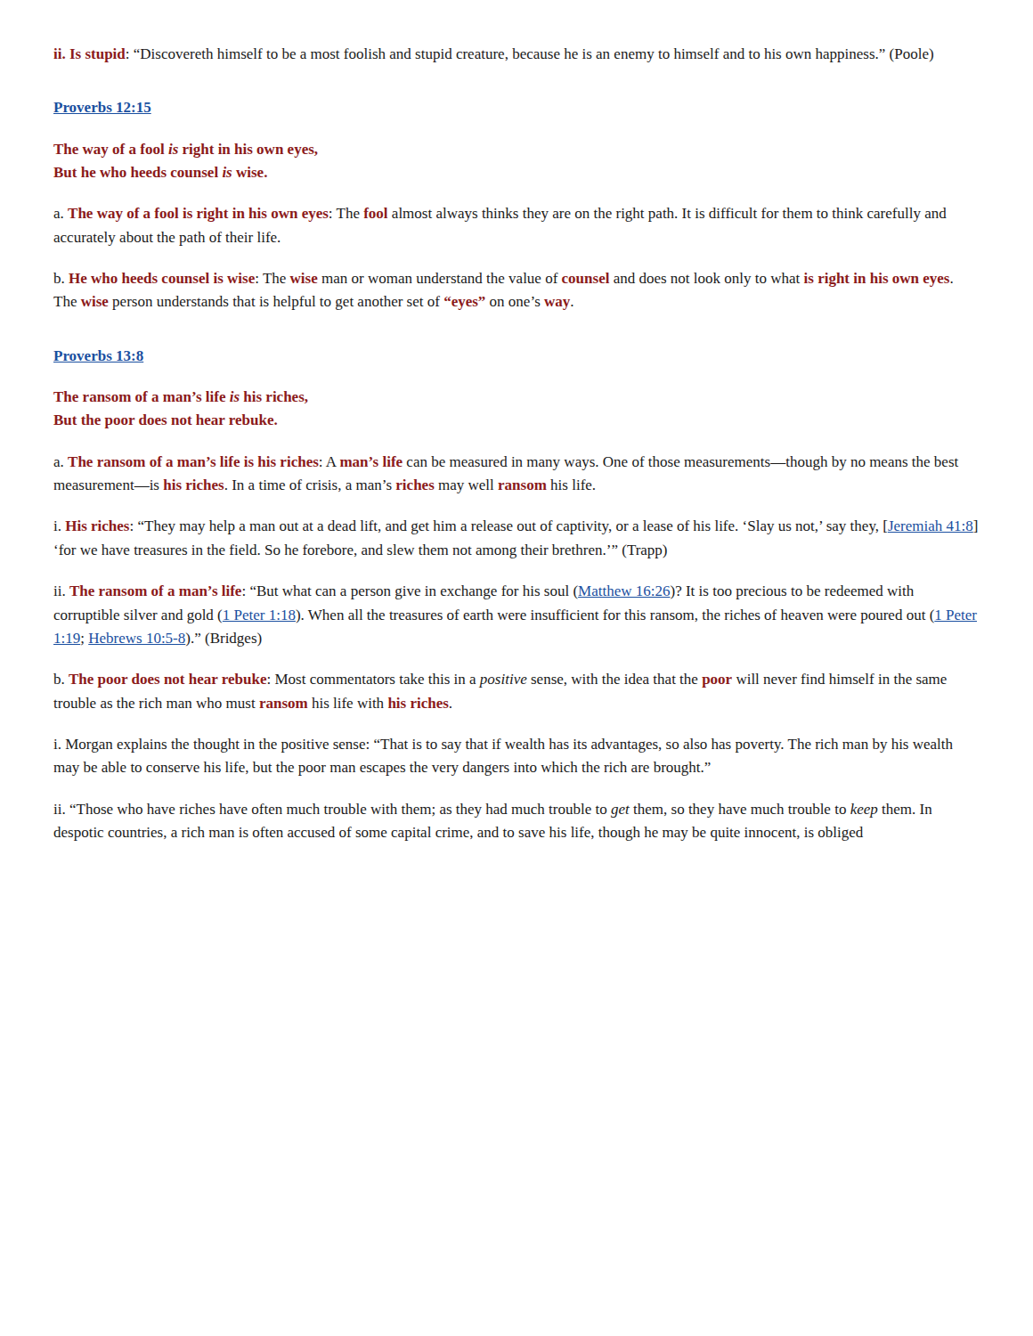ii. Is stupid: “Discovereth himself to be a most foolish and stupid creature, because he is an enemy to himself and to his own happiness.” (Poole)
Proverbs 12:15
The way of a fool is right in his own eyes,
But he who heeds counsel is wise.
a. The way of a fool is right in his own eyes: The fool almost always thinks they are on the right path. It is difficult for them to think carefully and accurately about the path of their life.
b. He who heeds counsel is wise: The wise man or woman understand the value of counsel and does not look only to what is right in his own eyes. The wise person understands that is helpful to get another set of “eyes” on one’s way.
Proverbs 13:8
The ransom of a man’s life is his riches,
But the poor does not hear rebuke.
a. The ransom of a man’s life is his riches: A man’s life can be measured in many ways. One of those measurements—though by no means the best measurement—is his riches. In a time of crisis, a man’s riches may well ransom his life.
i. His riches: “They may help a man out at a dead lift, and get him a release out of captivity, or a lease of his life. ‘Slay us not,’ say they, [Jeremiah 41:8] ‘for we have treasures in the field. So he forebore, and slew them not among their brethren.’” (Trapp)
ii. The ransom of a man’s life: “But what can a person give in exchange for his soul (Matthew 16:26)? It is too precious to be redeemed with corruptible silver and gold (1 Peter 1:18). When all the treasures of earth were insufficient for this ransom, the riches of heaven were poured out (1 Peter 1:19; Hebrews 10:5-8).” (Bridges)
b. The poor does not hear rebuke: Most commentators take this in a positive sense, with the idea that the poor will never find himself in the same trouble as the rich man who must ransom his life with his riches.
i. Morgan explains the thought in the positive sense: “That is to say that if wealth has its advantages, so also has poverty. The rich man by his wealth may be able to conserve his life, but the poor man escapes the very dangers into which the rich are brought.”
ii. “Those who have riches have often much trouble with them; as they had much trouble to get them, so they have much trouble to keep them. In despotic countries, a rich man is often accused of some capital crime, and to save his life, though he may be quite innocent, is obliged